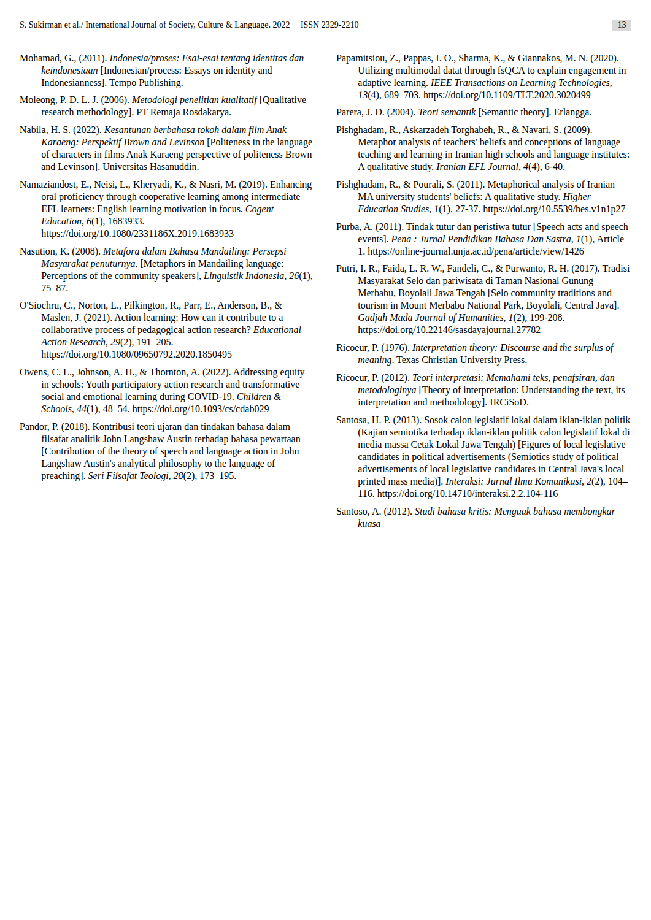S. Sukirman et al./ International Journal of Society, Culture & Language, 2022 ISSN 2329-2210 13
Mohamad, G., (2011). Indonesia/proses: Esai-esai tentang identitas dan keindonesiaan [Indonesian/process: Essays on identity and Indonesianness]. Tempo Publishing.
Moleong, P. D. L. J. (2006). Metodologi penelitian kualitatif [Qualitative research methodology]. PT Remaja Rosdakarya.
Nabila, H. S. (2022). Kesantunan berbahasa tokoh dalam film Anak Karaeng: Perspektif Brown and Levinson [Politeness in the language of characters in films Anak Karaeng perspective of politeness Brown and Levinson]. Universitas Hasanuddin.
Namaziandost, E., Neisi, L., Kheryadi, K., & Nasri, M. (2019). Enhancing oral proficiency through cooperative learning among intermediate EFL learners: English learning motivation in focus. Cogent Education, 6(1), 1683933. https://doi.org/10.1080/2331186X.2019.1683933
Nasution, K. (2008). Metafora dalam Bahasa Mandailing: Persepsi Masyarakat penuturnya. [Metaphors in Mandailing language: Perceptions of the community speakers], Linguistik Indonesia, 26(1), 75–87.
O'Siochru, C., Norton, L., Pilkington, R., Parr, E., Anderson, B., & Maslen, J. (2021). Action learning: How can it contribute to a collaborative process of pedagogical action research? Educational Action Research, 29(2), 191–205. https://doi.org/10.1080/09650792.2020.1850495
Owens, C. L., Johnson, A. H., & Thornton, A. (2022). Addressing equity in schools: Youth participatory action research and transformative social and emotional learning during COVID-19. Children & Schools, 44(1), 48–54. https://doi.org/10.1093/cs/cdab029
Pandor, P. (2018). Kontribusi teori ujaran dan tindakan bahasa dalam filsafat analitik John Langshaw Austin terhadap bahasa pewartaan [Contribution of the theory of speech and language action in John Langshaw Austin's analytical philosophy to the language of preaching]. Seri Filsafat Teologi, 28(2), 173–195.
Papamitsiou, Z., Pappas, I. O., Sharma, K., & Giannakos, M. N. (2020). Utilizing multimodal datat through fsQCA to explain engagement in adaptive learning. IEEE Transactions on Learning Technologies, 13(4), 689–703. https://doi.org/10.1109/TLT.2020.3020499
Parera, J. D. (2004). Teori semantik [Semantic theory]. Erlangga.
Pishghadam, R., Askarzadeh Torghabeh, R., & Navari, S. (2009). Metaphor analysis of teachers' beliefs and conceptions of language teaching and learning in Iranian high schools and language institutes: A qualitative study. Iranian EFL Journal, 4(4), 6-40.
Pishghadam, R., & Pourali, S. (2011). Metaphorical analysis of Iranian MA university students' beliefs: A qualitative study. Higher Education Studies, 1(1), 27-37. https://doi.org/10.5539/hes.v1n1p27
Purba, A. (2011). Tindak tutur dan peristiwa tutur [Speech acts and speech events]. Pena : Jurnal Pendidikan Bahasa Dan Sastra, 1(1), Article 1. https://online-journal.unja.ac.id/pena/article/view/1426
Putri, I. R., Faida, L. R. W., Fandeli, C., & Purwanto, R. H. (2017). Tradisi Masyarakat Selo dan pariwisata di Taman Nasional Gunung Merbabu, Boyolali Jawa Tengah [Selo community traditions and tourism in Mount Merbabu National Park, Boyolali, Central Java]. Gadjah Mada Journal of Humanities, 1(2), 199-208. https://doi.org/10.22146/sasdayajournal.27782
Ricoeur, P. (1976). Interpretation theory: Discourse and the surplus of meaning. Texas Christian University Press.
Ricoeur, P. (2012). Teori interpretasi: Memahami teks, penafsiran, dan metodologinya [Theory of interpretation: Understanding the text, its interpretation and methodology]. IRCiSoD.
Santosa, H. P. (2013). Sosok calon legislatif lokal dalam iklan-iklan politik (Kajian semiotika terhadap iklan-iklan politik calon legislatif lokal di media massa Cetak Lokal Jawa Tengah) [Figures of local legislative candidates in political advertisements (Semiotics study of political advertisements of local legislative candidates in Central Java's local printed mass media)]. Interaksi: Jurnal Ilmu Komunikasi, 2(2), 104–116. https://doi.org/10.14710/interaksi.2.2.104-116
Santoso, A. (2012). Studi bahasa kritis: Menguak bahasa membongkar kuasa